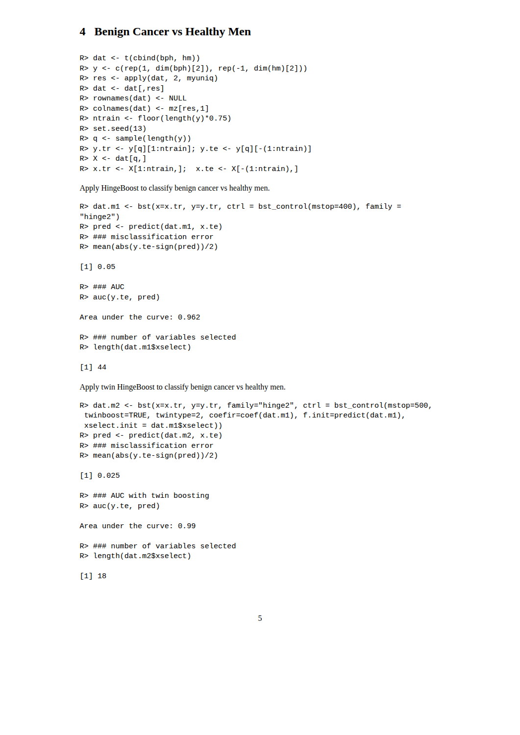4 Benign Cancer vs Healthy Men
R> dat <- t(cbind(bph, hm))
R> y <- c(rep(1, dim(bph)[2]), rep(-1, dim(hm)[2]))
R> res <- apply(dat, 2, myuniq)
R> dat <- dat[,res]
R> rownames(dat) <- NULL
R> colnames(dat) <- mz[res,1]
R> ntrain <- floor(length(y)*0.75)
R> set.seed(13)
R> q <- sample(length(y))
R> y.tr <- y[q][1:ntrain]; y.te <- y[q][-(1:ntrain)]
R> X <- dat[q,]
R> x.tr <- X[1:ntrain,];  x.te <- X[-(1:ntrain),]
Apply HingeBoost to classify benign cancer vs healthy men.
R> dat.m1 <- bst(x=x.tr, y=y.tr, ctrl = bst_control(mstop=400), family = "hinge2")
R> pred <- predict(dat.m1, x.te)
R> ### misclassification error
R> mean(abs(y.te-sign(pred))/2)

[1] 0.05

R> ### AUC
R> auc(y.te, pred)

Area under the curve: 0.962

R> ### number of variables selected
R> length(dat.m1$xselect)

[1] 44
Apply twin HingeBoost to classify benign cancer vs healthy men.
R> dat.m2 <- bst(x=x.tr, y=y.tr, family="hinge2", ctrl = bst_control(mstop=500,
 twinboost=TRUE, twintype=2, coefir=coef(dat.m1), f.init=predict(dat.m1),
 xselect.init = dat.m1$xselect))
R> pred <- predict(dat.m2, x.te)
R> ### misclassification error
R> mean(abs(y.te-sign(pred))/2)

[1] 0.025

R> ### AUC with twin boosting
R> auc(y.te, pred)

Area under the curve: 0.99

R> ### number of variables selected
R> length(dat.m2$xselect)

[1] 18
5